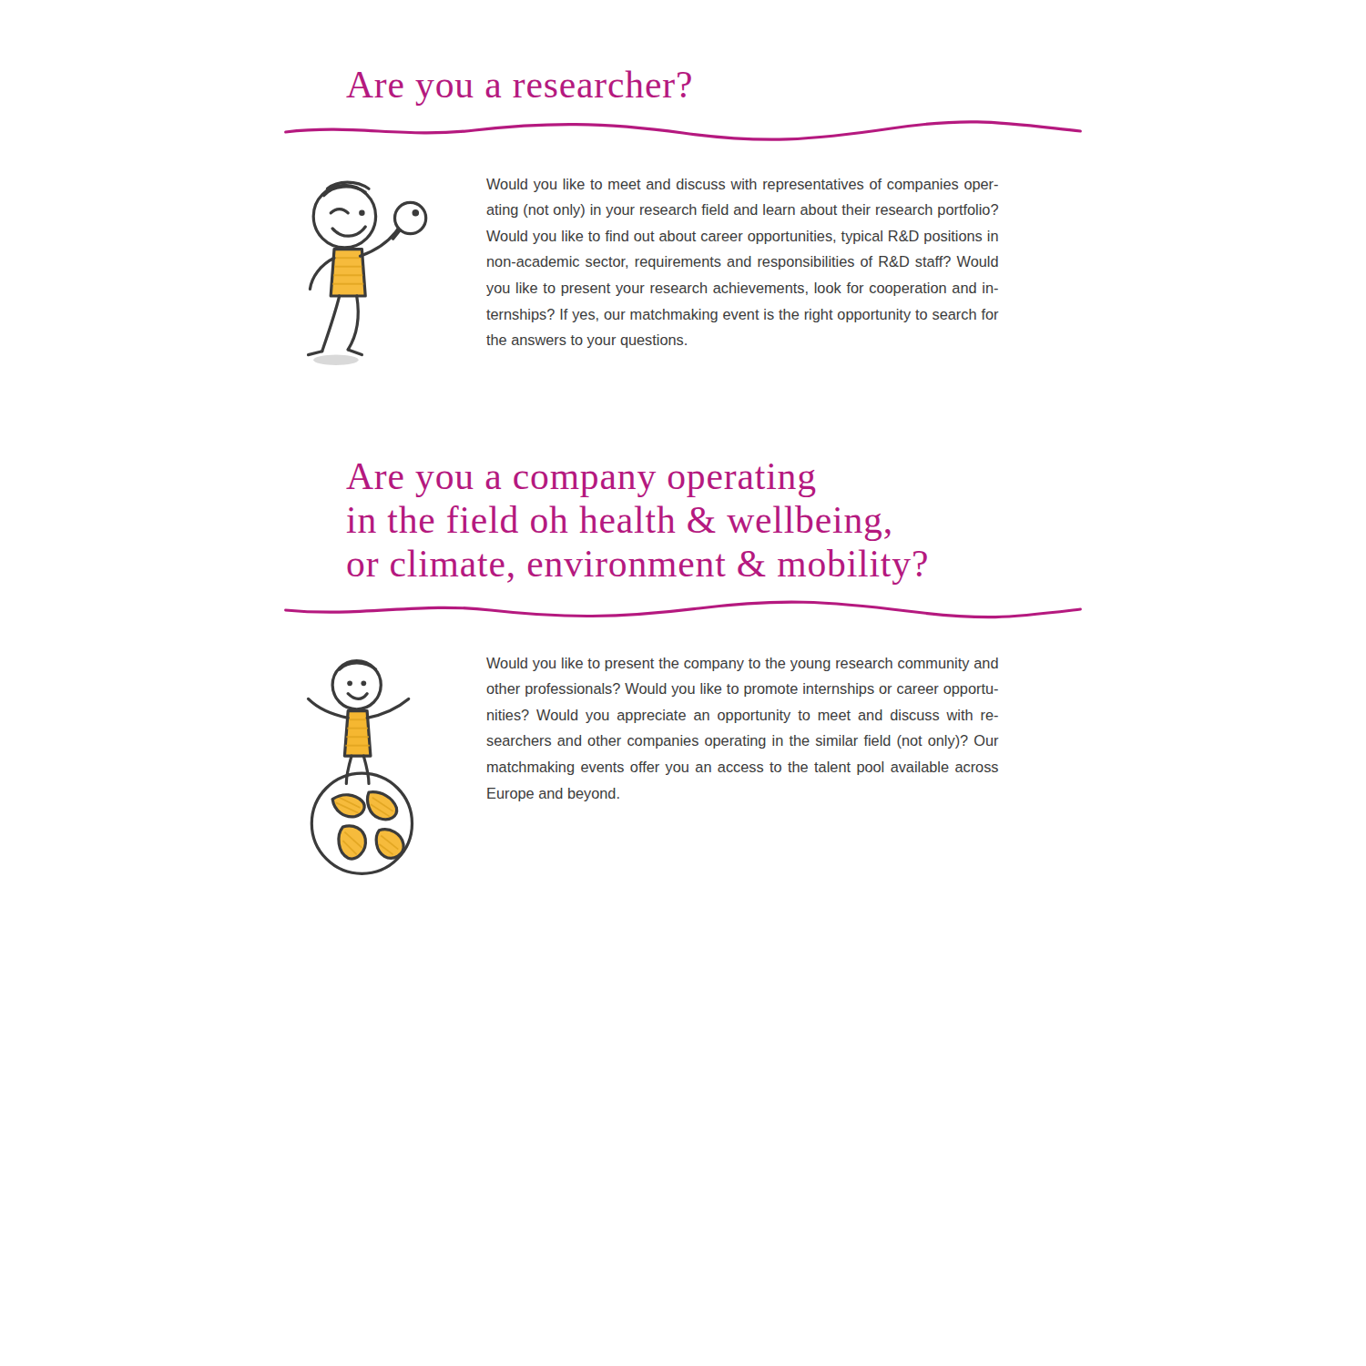Are you a researcher?
Would you like to meet and discuss with representatives of companies operating (not only) in your research field and learn about their research portfolio? Would you like to find out about career opportunities, typical R&D positions in non-academic sector, requirements and responsibilities of R&D staff? Would you like to present your research achievements, look for cooperation and internships? If yes, our matchmaking event is the right opportunity to search for the answers to your questions.
Are you a company operating
in the field oh health & wellbeing,
or climate, environment & mobility?
Would you like to present the company to the young research community and other professionals? Would you like to promote internships or career opportunities? Would you appreciate an opportunity to meet and discuss with researchers and other companies operating in the similar field (not only)? Our matchmaking events offer you an access to the talent pool available across Europe and beyond.